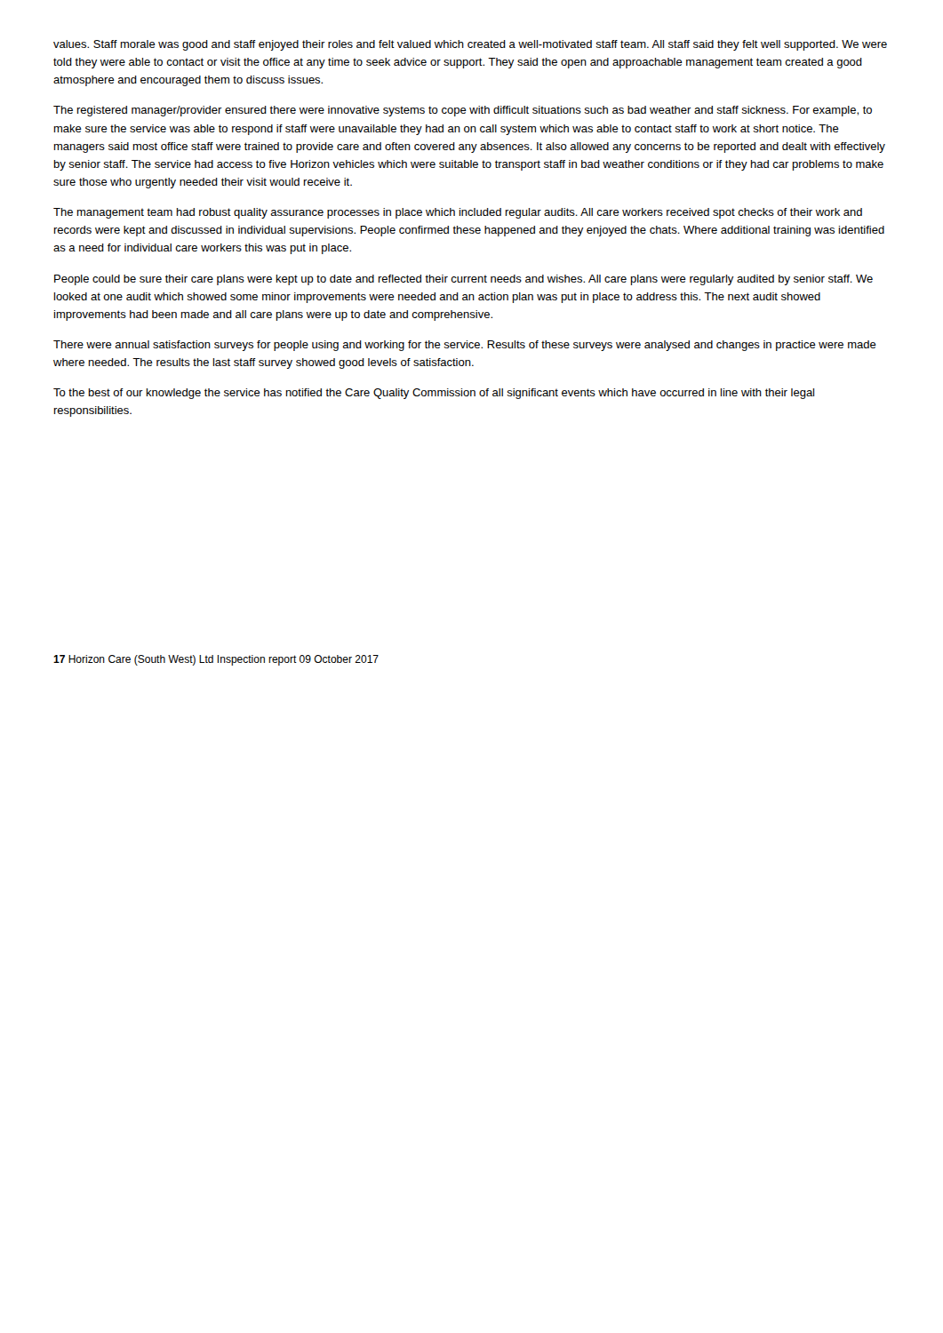values. Staff morale was good and staff enjoyed their roles and felt valued which created a well-motivated staff team. All staff said they felt well supported. We were told they were able to contact or visit the office at any time to seek advice or support. They said the open and approachable management team created a good atmosphere and encouraged them to discuss issues.
The registered manager/provider ensured there were innovative systems to cope with difficult situations such as bad weather and staff sickness. For example, to make sure the service was able to respond if staff were unavailable they had an on call system which was able to contact staff to work at short notice. The managers said most office staff were trained to provide care and often covered any absences. It also allowed any concerns to be reported and dealt with effectively by senior staff. The service had access to five Horizon vehicles which were suitable to transport staff in bad weather conditions or if they had car problems to make sure those who urgently needed their visit would receive it.
The management team had robust quality assurance processes in place which included regular audits. All care workers received spot checks of their work and records were kept and discussed in individual supervisions. People confirmed these happened and they enjoyed the chats. Where additional training was identified as a need for individual care workers this was put in place.
People could be sure their care plans were kept up to date and reflected their current needs and wishes. All care plans were regularly audited by senior staff. We looked at one audit which showed some minor improvements were needed and an action plan was put in place to address this. The next audit showed improvements had been made and all care plans were up to date and comprehensive.
There were annual satisfaction surveys for people using and working for the service. Results of these surveys were analysed and changes in practice were made where needed. The results the last staff survey showed good levels of satisfaction.
To the best of our knowledge the service has notified the Care Quality Commission of all significant events which have occurred in line with their legal responsibilities.
17 Horizon Care (South West) Ltd Inspection report 09 October 2017